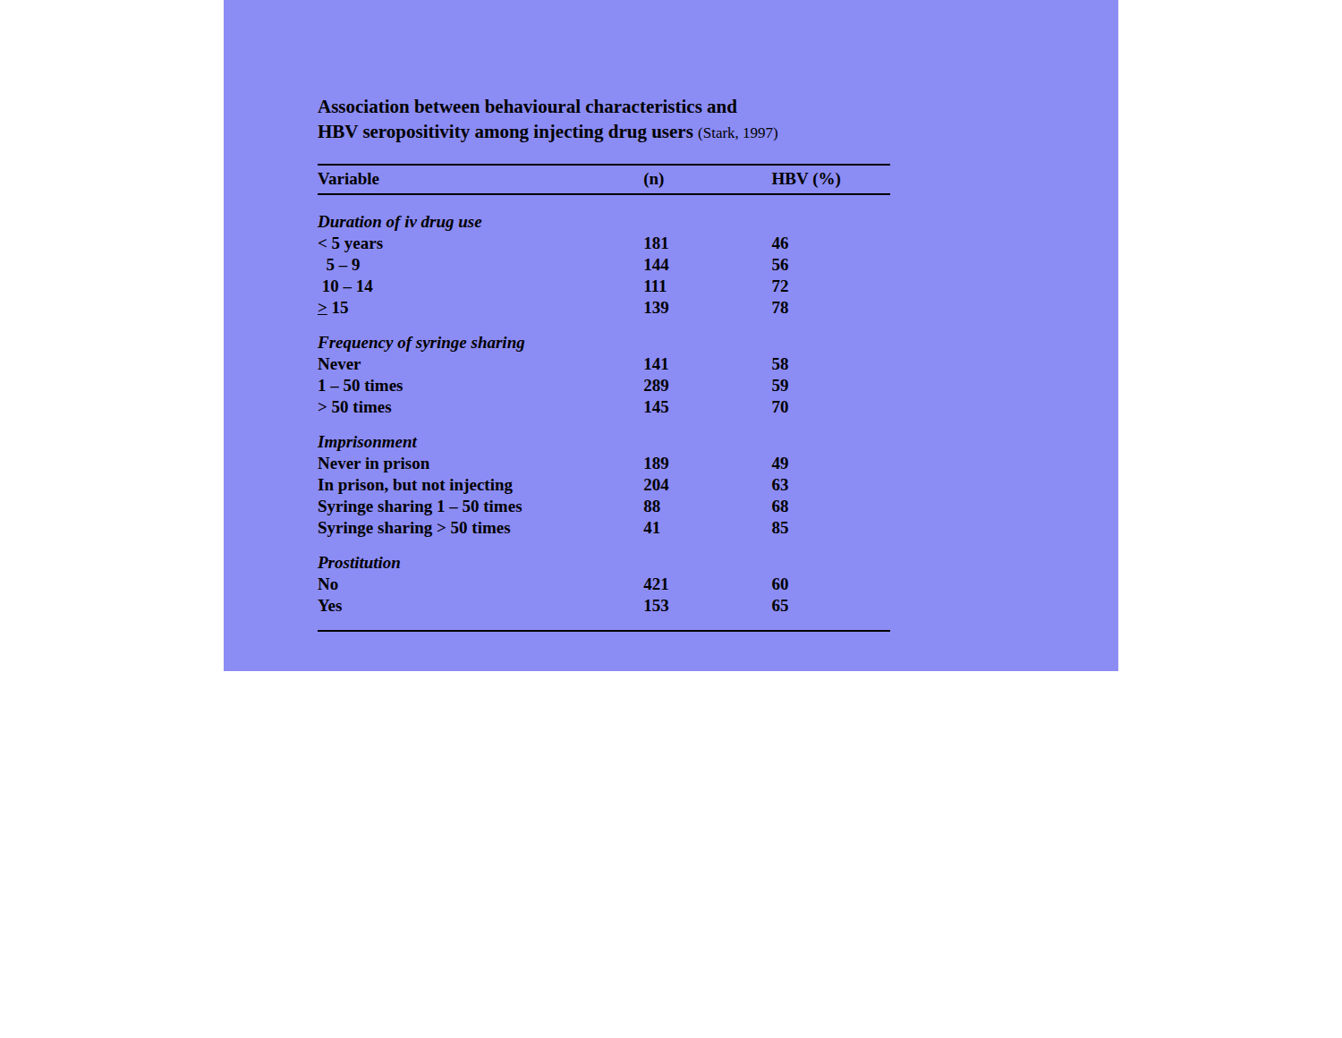Association between behavioural characteristics and
HBV seropositivity among injecting drug users (Stark, 1997)
| Variable | (n) | HBV (%) |
| Duration of iv drug use |
| < 5 years | 181 | 46 |
| 5 – 9 | 144 | 56 |
| 10 – 14 | 111 | 72 |
| > 15 | 139 | 78 |
| Frequency of syringe sharing |
| Never | 141 | 58 |
| 1 – 50 times | 289 | 59 |
| > 50 times | 145 | 70 |
| Imprisonment |
| Never in prison | 189 | 49 |
| In prison, but not injecting | 204 | 63 |
| Syringe sharing 1 – 50 times | 88 | 68 |
| Syringe sharing > 50 times | 41 | 85 |
| Prostitution |
| No | 421 | 60 |
| Yes | 153 | 65 |